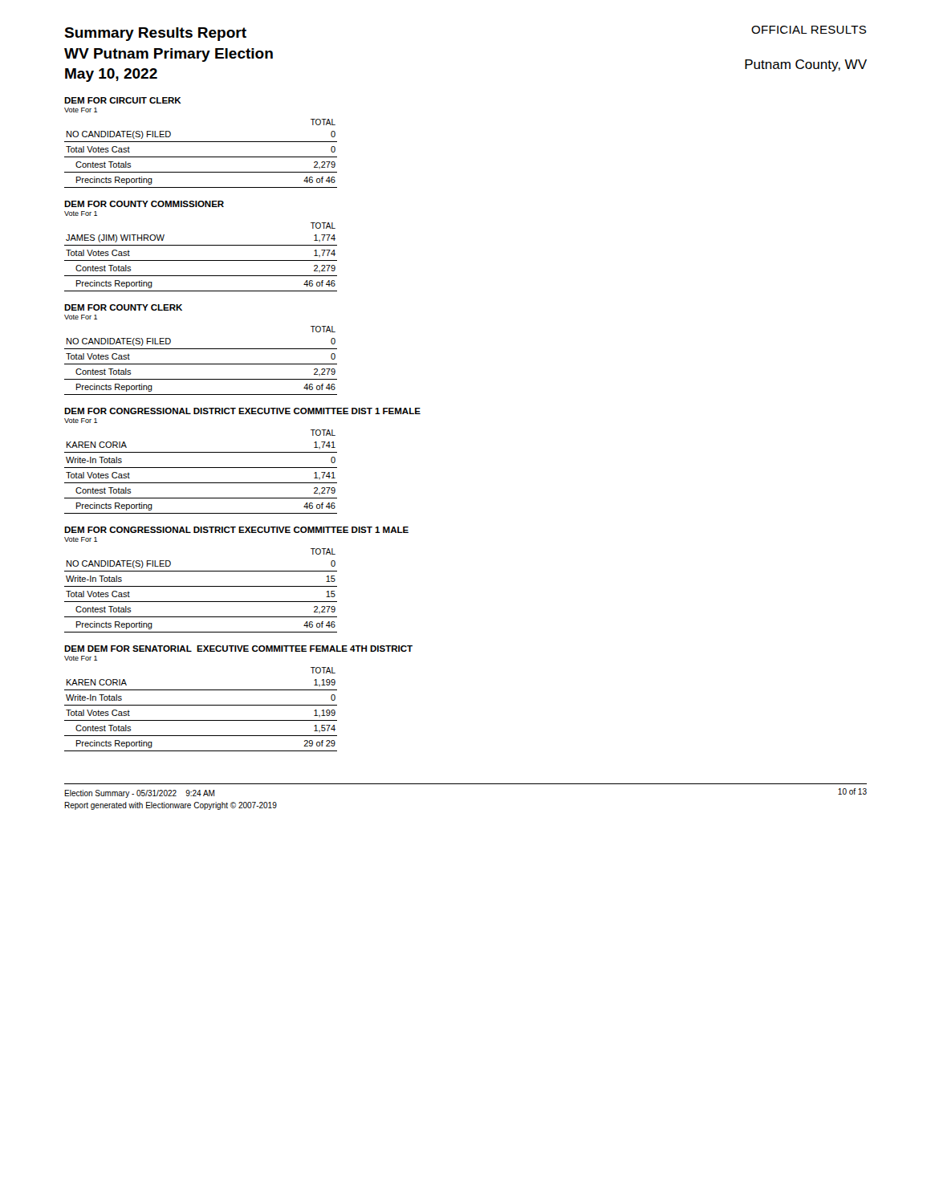Summary Results Report
WV Putnam Primary Election
May 10, 2022
OFFICIAL RESULTS
Putnam County, WV
DEM FOR CIRCUIT CLERK
Vote For 1
| | TOTAL |
| NO CANDIDATE(S) FILED | 0 |
| Total Votes Cast | 0 |
| Contest Totals | 2,279 |
| Precincts Reporting | 46 of 46 |
DEM FOR COUNTY COMMISSIONER
Vote For 1
| | TOTAL |
| JAMES (JIM) WITHROW | 1,774 |
| Total Votes Cast | 1,774 |
| Contest Totals | 2,279 |
| Precincts Reporting | 46 of 46 |
DEM FOR COUNTY CLERK
Vote For 1
| | TOTAL |
| NO CANDIDATE(S) FILED | 0 |
| Total Votes Cast | 0 |
| Contest Totals | 2,279 |
| Precincts Reporting | 46 of 46 |
DEM FOR CONGRESSIONAL DISTRICT EXECUTIVE COMMITTEE DIST 1 FEMALE
Vote For 1
| | TOTAL |
| KAREN CORIA | 1,741 |
| Write-In Totals | 0 |
| Total Votes Cast | 1,741 |
| Contest Totals | 2,279 |
| Precincts Reporting | 46 of 46 |
DEM FOR CONGRESSIONAL DISTRICT EXECUTIVE COMMITTEE DIST 1 MALE
Vote For 1
| | TOTAL |
| NO CANDIDATE(S) FILED | 0 |
| Write-In Totals | 15 |
| Total Votes Cast | 15 |
| Contest Totals | 2,279 |
| Precincts Reporting | 46 of 46 |
DEM DEM FOR SENATORIAL EXECUTIVE COMMITTEE FEMALE 4TH DISTRICT
Vote For 1
| | TOTAL |
| KAREN CORIA | 1,199 |
| Write-In Totals | 0 |
| Total Votes Cast | 1,199 |
| Contest Totals | 1,574 |
| Precincts Reporting | 29 of 29 |
Election Summary - 05/31/2022 9:24 AM
Report generated with Electionware Copyright © 2007-2019
10 of 13